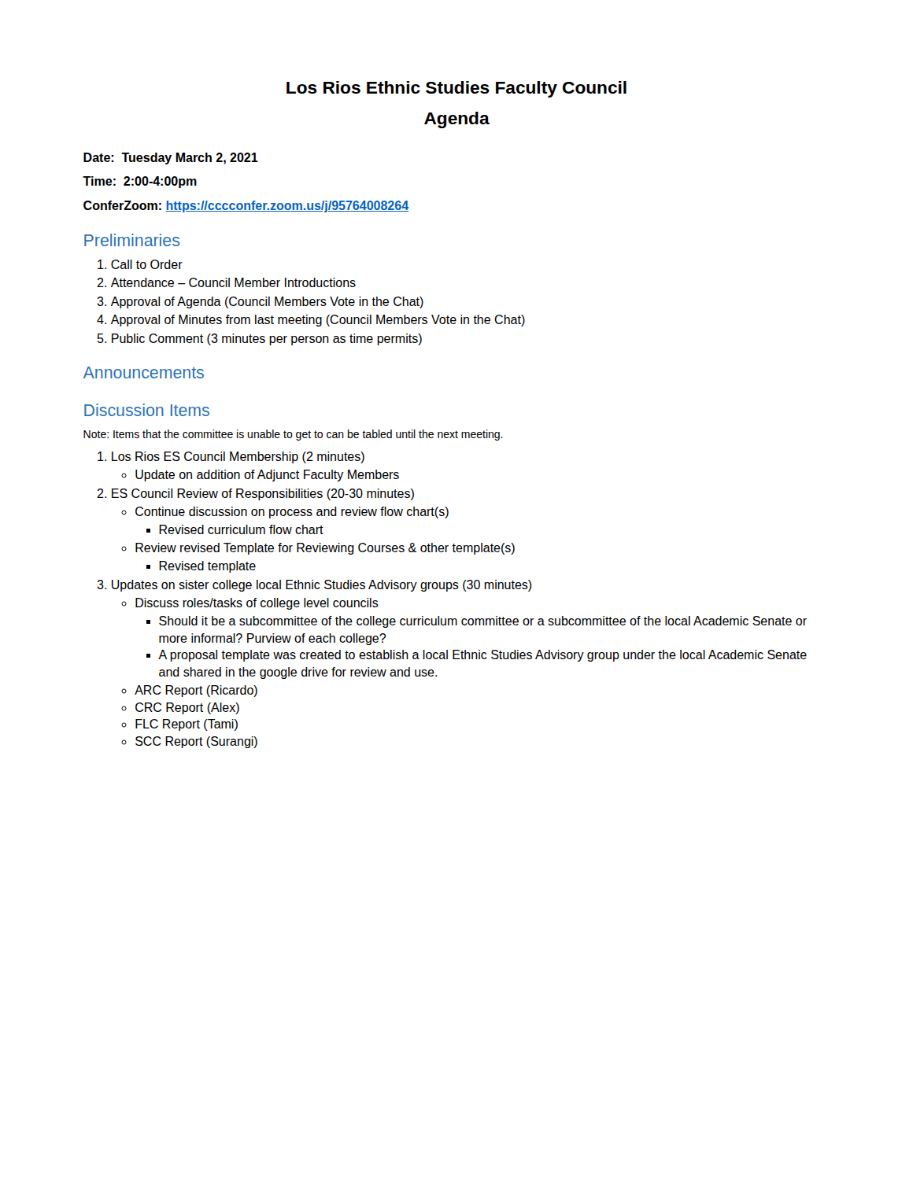Los Rios Ethnic Studies Faculty Council
Agenda
Date: Tuesday March 2, 2021
Time: 2:00-4:00pm
ConferZoom: https://cccconfer.zoom.us/j/95764008264
Preliminaries
Call to Order
Attendance – Council Member Introductions
Approval of Agenda (Council Members Vote in the Chat)
Approval of Minutes from last meeting (Council Members Vote in the Chat)
Public Comment (3 minutes per person as time permits)
Announcements
Discussion Items
Note: Items that the committee is unable to get to can be tabled until the next meeting.
Los Rios ES Council Membership (2 minutes)
Update on addition of Adjunct Faculty Members
ES Council Review of Responsibilities (20-30 minutes)
Continue discussion on process and review flow chart(s)
Revised curriculum flow chart
Review revised Template for Reviewing Courses & other template(s)
Revised template
Updates on sister college local Ethnic Studies Advisory groups (30 minutes)
Discuss roles/tasks of college level councils
Should it be a subcommittee of the college curriculum committee or a subcommittee of the local Academic Senate or more informal? Purview of each college?
A proposal template was created to establish a local Ethnic Studies Advisory group under the local Academic Senate and shared in the google drive for review and use.
ARC Report (Ricardo)
CRC Report (Alex)
FLC Report (Tami)
SCC Report (Surangi)